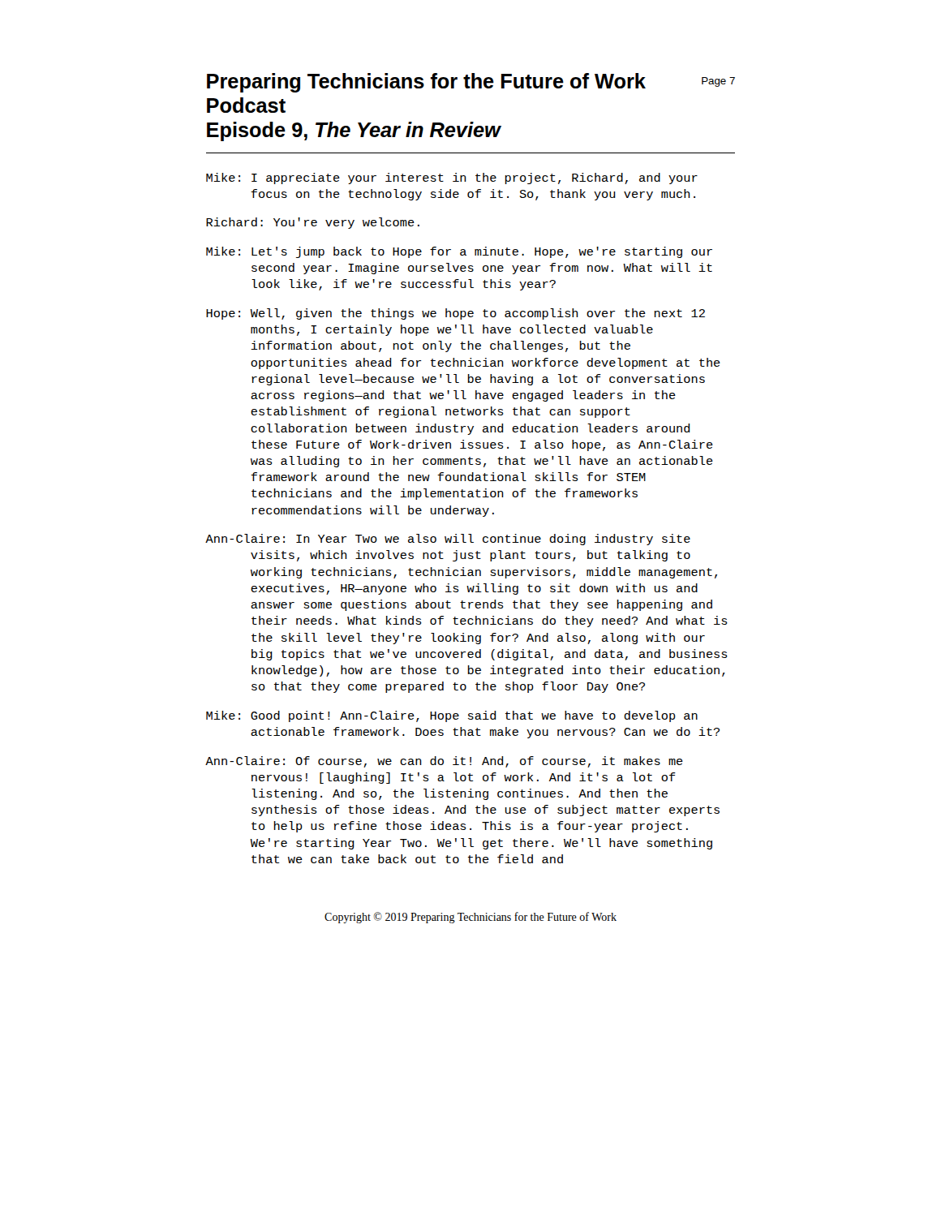Page 7
Preparing Technicians for the Future of Work Podcast
Episode 9, The Year in Review
Mike: I appreciate your interest in the project, Richard, and your focus on the technology side of it. So, thank you very much.
Richard: You're very welcome.
Mike: Let's jump back to Hope for a minute. Hope, we're starting our second year. Imagine ourselves one year from now. What will it look like, if we're successful this year?
Hope: Well, given the things we hope to accomplish over the next 12 months, I certainly hope we'll have collected valuable information about, not only the challenges, but the opportunities ahead for technician workforce development at the regional level—because we'll be having a lot of conversations across regions—and that we'll have engaged leaders in the establishment of regional networks that can support collaboration between industry and education leaders around these Future of Work-driven issues. I also hope, as Ann-Claire was alluding to in her comments, that we'll have an actionable framework around the new foundational skills for STEM technicians and the implementation of the frameworks recommendations will be underway.
Ann-Claire: In Year Two we also will continue doing industry site visits, which involves not just plant tours, but talking to working technicians, technician supervisors, middle management, executives, HR—anyone who is willing to sit down with us and answer some questions about trends that they see happening and their needs. What kinds of technicians do they need? And what is the skill level they're looking for? And also, along with our big topics that we've uncovered (digital, and data, and business knowledge), how are those to be integrated into their education, so that they come prepared to the shop floor Day One?
Mike: Good point! Ann-Claire, Hope said that we have to develop an actionable framework. Does that make you nervous? Can we do it?
Ann-Claire: Of course, we can do it! And, of course, it makes me nervous! [laughing] It's a lot of work. And it's a lot of listening. And so, the listening continues. And then the synthesis of those ideas. And the use of subject matter experts to help us refine those ideas. This is a four-year project. We're starting Year Two. We'll get there. We'll have something that we can take back out to the field and
Copyright © 2019 Preparing Technicians for the Future of Work